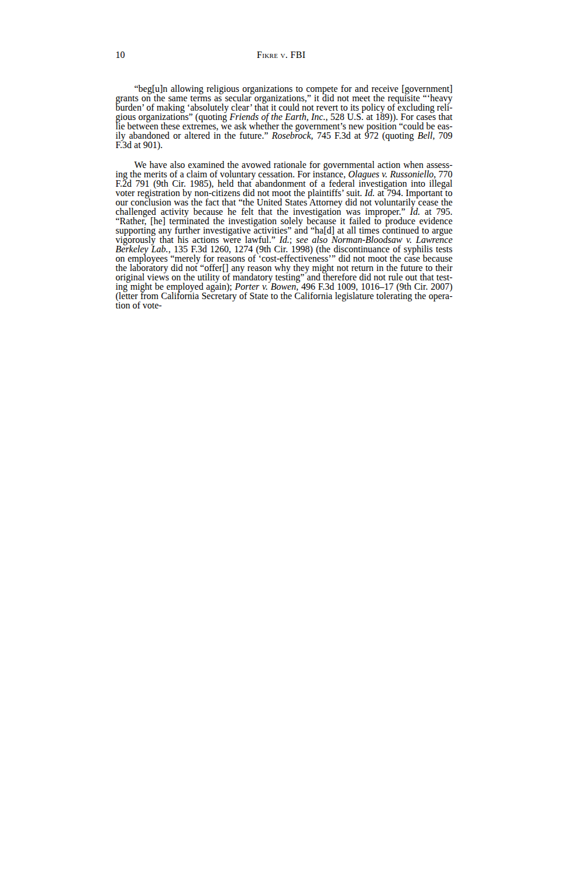10 Fikre v. FBI
“beg[u]n allowing religious organizations to compete for and receive [government] grants on the same terms as secular organizations,” it did not meet the requisite “‘heavy burden’ of making ‘absolutely clear’ that it could not revert to its policy of excluding religious organizations” (quoting Friends of the Earth, Inc., 528 U.S. at 189)). For cases that lie between these extremes, we ask whether the government’s new position “could be easily abandoned or altered in the future.” Rosebrock, 745 F.3d at 972 (quoting Bell, 709 F.3d at 901).
We have also examined the avowed rationale for governmental action when assessing the merits of a claim of voluntary cessation. For instance, Olagues v. Russoniello, 770 F.2d 791 (9th Cir. 1985), held that abandonment of a federal investigation into illegal voter registration by non-citizens did not moot the plaintiffs’ suit. Id. at 794. Important to our conclusion was the fact that “the United States Attorney did not voluntarily cease the challenged activity because he felt that the investigation was improper.” Id. at 795. “Rather, [he] terminated the investigation solely because it failed to produce evidence supporting any further investigative activities” and “ha[d] at all times continued to argue vigorously that his actions were lawful.” Id.; see also Norman-Bloodsaw v. Lawrence Berkeley Lab., 135 F.3d 1260, 1274 (9th Cir. 1998) (the discontinuance of syphilis tests on employees “merely for reasons of ‘cost-effectiveness’” did not moot the case because the laboratory did not “offer[] any reason why they might not return in the future to their original views on the utility of mandatory testing” and therefore did not rule out that testing might be employed again); Porter v. Bowen, 496 F.3d 1009, 1016–17 (9th Cir. 2007) (letter from California Secretary of State to the California legislature tolerating the operation of vote-